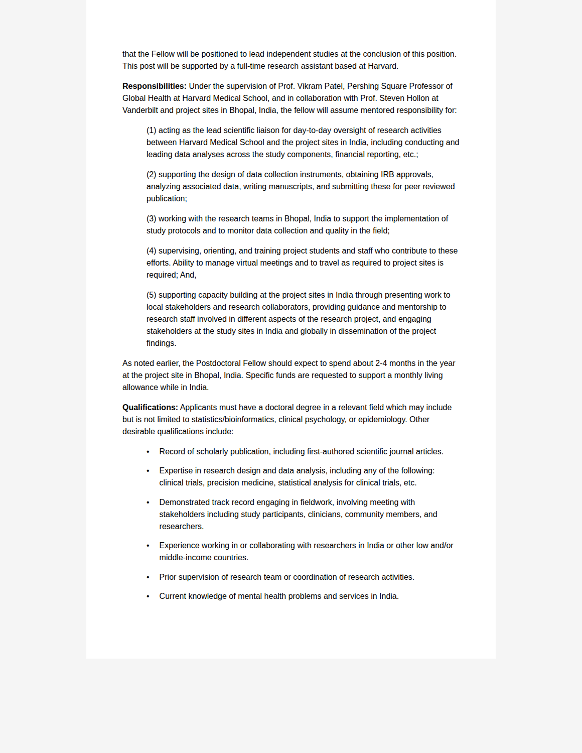that the Fellow will be positioned to lead independent studies at the conclusion of this position. This post will be supported by a full-time research assistant based at Harvard.
Responsibilities: Under the supervision of Prof. Vikram Patel, Pershing Square Professor of Global Health at Harvard Medical School, and in collaboration with Prof. Steven Hollon at Vanderbilt and project sites in Bhopal, India, the fellow will assume mentored responsibility for:
(1) acting as the lead scientific liaison for day-to-day oversight of research activities between Harvard Medical School and the project sites in India, including conducting and leading data analyses across the study components, financial reporting, etc.;
(2) supporting the design of data collection instruments, obtaining IRB approvals, analyzing associated data, writing manuscripts, and submitting these for peer reviewed publication;
(3) working with the research teams in Bhopal, India to support the implementation of study protocols and to monitor data collection and quality in the field;
(4) supervising, orienting, and training project students and staff who contribute to these efforts. Ability to manage virtual meetings and to travel as required to project sites is required; And,
(5) supporting capacity building at the project sites in India through presenting work to local stakeholders and research collaborators, providing guidance and mentorship to research staff involved in different aspects of the research project, and engaging stakeholders at the study sites in India and globally in dissemination of the project findings.
As noted earlier, the Postdoctoral Fellow should expect to spend about 2-4 months in the year at the project site in Bhopal, India. Specific funds are requested to support a monthly living allowance while in India.
Qualifications: Applicants must have a doctoral degree in a relevant field which may include but is not limited to statistics/bioinformatics, clinical psychology, or epidemiology. Other desirable qualifications include:
Record of scholarly publication, including first-authored scientific journal articles.
Expertise in research design and data analysis, including any of the following: clinical trials, precision medicine, statistical analysis for clinical trials, etc.
Demonstrated track record engaging in fieldwork, involving meeting with stakeholders including study participants, clinicians, community members, and researchers.
Experience working in or collaborating with researchers in India or other low and/or middle-income countries.
Prior supervision of research team or coordination of research activities.
Current knowledge of mental health problems and services in India.